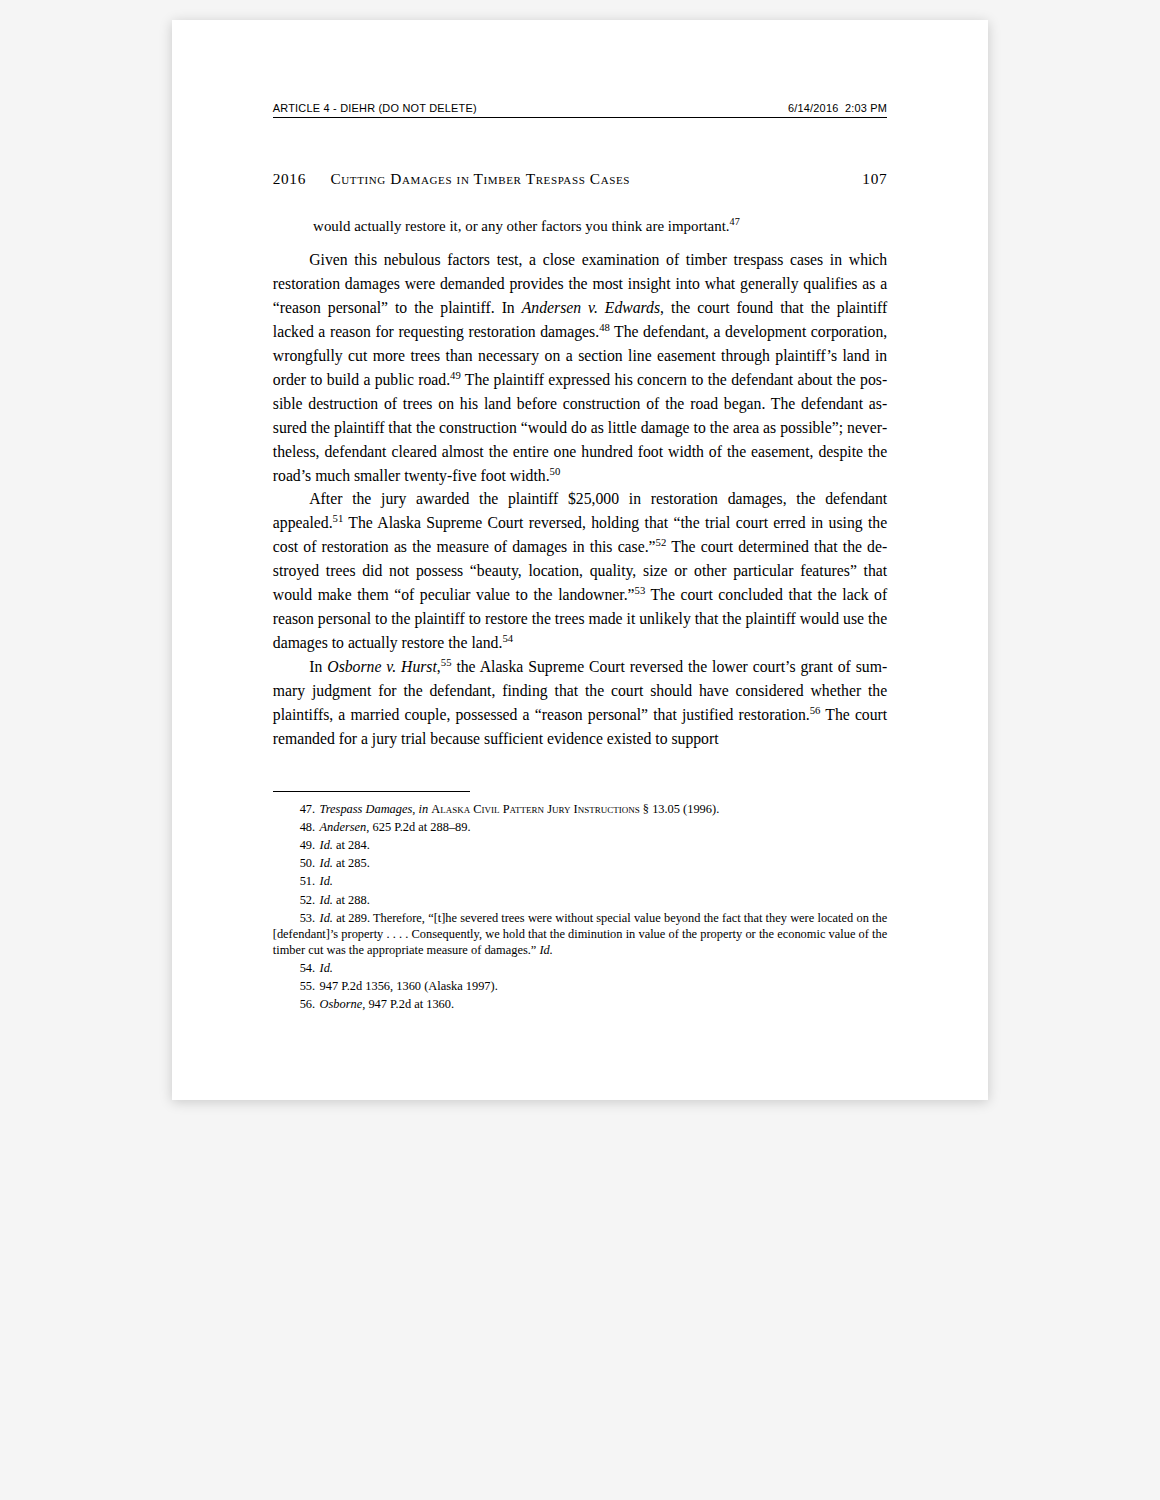Article 4 - Diehr (Do Not Delete) 6/14/2016 2:03 PM
2016 Cutting Damages in Timber Trespass Cases107
would actually restore it, or any other factors you think are important.47
Given this nebulous factors test, a close examination of timber trespass cases in which restoration damages were demanded provides the most insight into what generally qualifies as a “reason personal” to the plaintiff. In Andersen v. Edwards, the court found that the plaintiff lacked a reason for requesting restoration damages.48 The defendant, a development corporation, wrongfully cut more trees than necessary on a section line easement through plaintiff’s land in order to build a public road.49 The plaintiff expressed his concern to the defendant about the possible destruction of trees on his land before construction of the road began. The defendant assured the plaintiff that the construction “would do as little damage to the area as possible”; nevertheless, defendant cleared almost the entire one hundred foot width of the easement, despite the road’s much smaller twenty-five foot width.50
After the jury awarded the plaintiff $25,000 in restoration damages, the defendant appealed.51 The Alaska Supreme Court reversed, holding that “the trial court erred in using the cost of restoration as the measure of damages in this case.”52 The court determined that the destroyed trees did not possess “beauty, location, quality, size or other particular features” that would make them “of peculiar value to the landowner.”53 The court concluded that the lack of reason personal to the plaintiff to restore the trees made it unlikely that the plaintiff would use the damages to actually restore the land.54
In Osborne v. Hurst,55 the Alaska Supreme Court reversed the lower court’s grant of summary judgment for the defendant, finding that the court should have considered whether the plaintiffs, a married couple, possessed a “reason personal” that justified restoration.56 The court remanded for a jury trial because sufficient evidence existed to support
47. Trespass Damages, in Alaska Civil Pattern Jury Instructions § 13.05 (1996).
48. Andersen, 625 P.2d at 288–89.
49. Id. at 284.
50. Id. at 285.
51. Id.
52. Id. at 288.
53. Id. at 289. Therefore, “[t]he severed trees were without special value beyond the fact that they were located on the [defendant]’s property . . . . Consequently, we hold that the diminution in value of the property or the economic value of the timber cut was the appropriate measure of damages.” Id.
54. Id.
55. 947 P.2d 1356, 1360 (Alaska 1997).
56. Osborne, 947 P.2d at 1360.